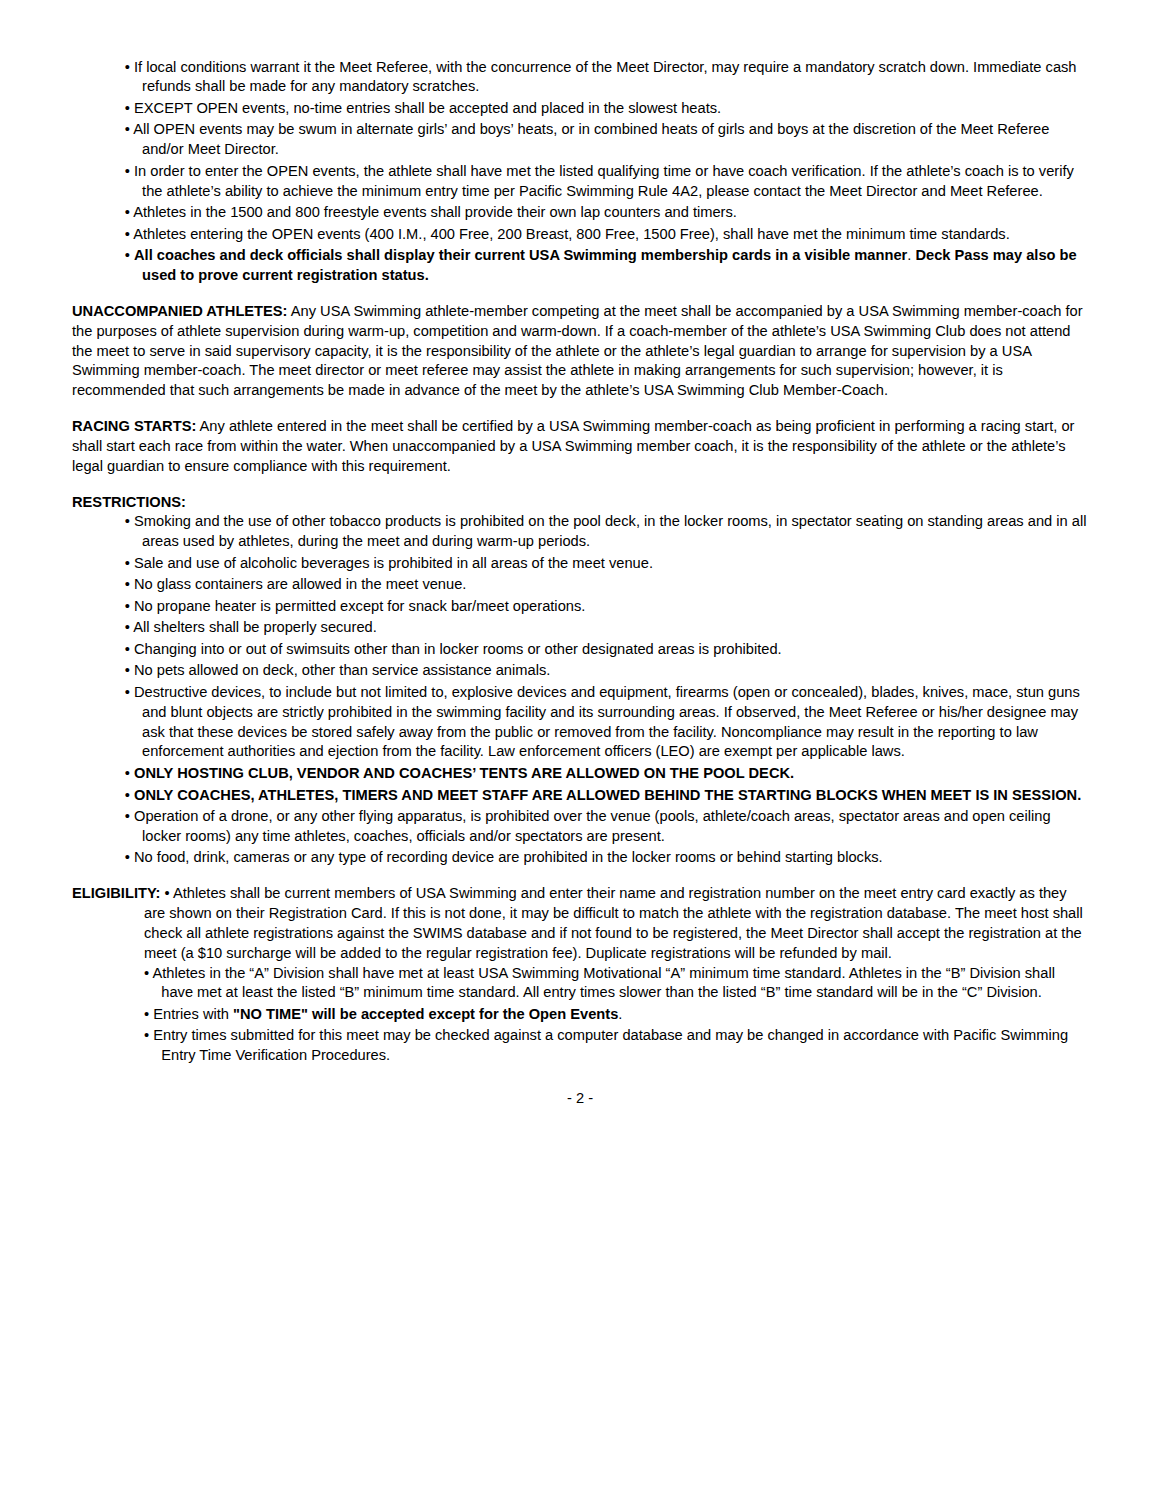• If local conditions warrant it the Meet Referee, with the concurrence of the Meet Director, may require a mandatory scratch down. Immediate cash refunds shall be made for any mandatory scratches.
• EXCEPT OPEN events, no-time entries shall be accepted and placed in the slowest heats.
• All OPEN events may be swum in alternate girls’ and boys’ heats, or in combined heats of girls and boys at the discretion of the Meet Referee and/or Meet Director.
• In order to enter the OPEN events, the athlete shall have met the listed qualifying time or have coach verification. If the athlete’s coach is to verify the athlete’s ability to achieve the minimum entry time per Pacific Swimming Rule 4A2, please contact the Meet Director and Meet Referee.
• Athletes in the 1500 and 800 freestyle events shall provide their own lap counters and timers.
• Athletes entering the OPEN events (400 I.M., 400 Free, 200 Breast, 800 Free, 1500 Free), shall have met the minimum time standards.
• All coaches and deck officials shall display their current USA Swimming membership cards in a visible manner. Deck Pass may also be used to prove current registration status.
UNACCOMPANIED ATHLETES: Any USA Swimming athlete-member competing at the meet shall be accompanied by a USA Swimming member-coach for the purposes of athlete supervision during warm-up, competition and warm-down. If a coach-member of the athlete’s USA Swimming Club does not attend the meet to serve in said supervisory capacity, it is the responsibility of the athlete or the athlete’s legal guardian to arrange for supervision by a USA Swimming member-coach. The meet director or meet referee may assist the athlete in making arrangements for such supervision; however, it is recommended that such arrangements be made in advance of the meet by the athlete’s USA Swimming Club Member-Coach.
RACING STARTS: Any athlete entered in the meet shall be certified by a USA Swimming member-coach as being proficient in performing a racing start, or shall start each race from within the water. When unaccompanied by a USA Swimming member coach, it is the responsibility of the athlete or the athlete’s legal guardian to ensure compliance with this requirement.
RESTRICTIONS:
• Smoking and the use of other tobacco products is prohibited on the pool deck, in the locker rooms, in spectator seating on standing areas and in all areas used by athletes, during the meet and during warm-up periods.
• Sale and use of alcoholic beverages is prohibited in all areas of the meet venue.
• No glass containers are allowed in the meet venue.
• No propane heater is permitted except for snack bar/meet operations.
• All shelters shall be properly secured.
• Changing into or out of swimsuits other than in locker rooms or other designated areas is prohibited.
• No pets allowed on deck, other than service assistance animals.
• Destructive devices, to include but not limited to, explosive devices and equipment, firearms (open or concealed), blades, knives, mace, stun guns and blunt objects are strictly prohibited in the swimming facility and its surrounding areas. If observed, the Meet Referee or his/her designee may ask that these devices be stored safely away from the public or removed from the facility. Noncompliance may result in the reporting to law enforcement authorities and ejection from the facility. Law enforcement officers (LEO) are exempt per applicable laws.
• ONLY HOSTING CLUB, VENDOR AND COACHES’ TENTS ARE ALLOWED ON THE POOL DECK.
• ONLY COACHES, ATHLETES, TIMERS AND MEET STAFF ARE ALLOWED BEHIND THE STARTING BLOCKS WHEN MEET IS IN SESSION.
• Operation of a drone, or any other flying apparatus, is prohibited over the venue (pools, athlete/coach areas, spectator areas and open ceiling locker rooms) any time athletes, coaches, officials and/or spectators are present.
• No food, drink, cameras or any type of recording device are prohibited in the locker rooms or behind starting blocks.
ELIGIBILITY: • Athletes shall be current members of USA Swimming and enter their name and registration number on the meet entry card exactly as they are shown on their Registration Card. If this is not done, it may be difficult to match the athlete with the registration database. The meet host shall check all athlete registrations against the SWIMS database and if not found to be registered, the Meet Director shall accept the registration at the meet (a $10 surcharge will be added to the regular registration fee). Duplicate registrations will be refunded by mail.
• Athletes in the “A” Division shall have met at least USA Swimming Motivational “A” minimum time standard. Athletes in the “B” Division shall have met at least the listed “B” minimum time standard. All entry times slower than the listed “B” time standard will be in the “C” Division.
• Entries with "NO TIME" will be accepted except for the Open Events.
• Entry times submitted for this meet may be checked against a computer database and may be changed in accordance with Pacific Swimming Entry Time Verification Procedures.
- 2 -